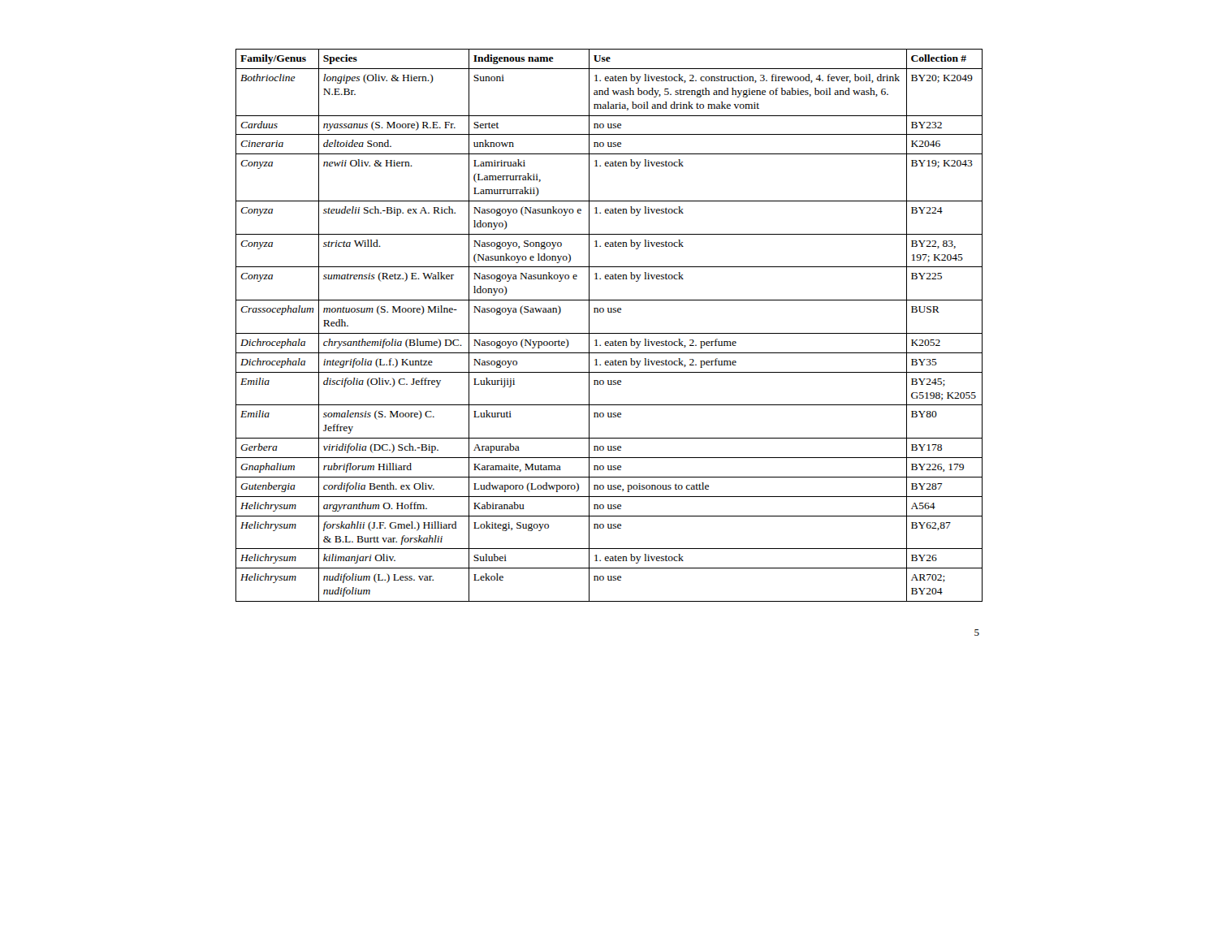| Family/Genus | Species | Indigenous name | Use | Collection # |
| --- | --- | --- | --- | --- |
| Bothriocline | longipes (Oliv. & Hiern.) N.E.Br. | Sunoni | 1. eaten by livestock, 2. construction, 3. firewood, 4. fever, boil, drink and wash body, 5. strength and hygiene of babies, boil and wash, 6. malaria, boil and drink to make vomit | BY20; K2049 |
| Carduus | nyassanus (S. Moore) R.E. Fr. | Sertet | no use | BY232 |
| Cineraria | deltoidea Sond. | unknown | no use | K2046 |
| Conyza | newii Oliv. & Hiern. | Lamiriruaki (Lamerrurrakii, Lamurrurrakii) | 1. eaten by livestock | BY19; K2043 |
| Conyza | steudelii Sch.-Bip. ex A. Rich. | Nasogoyo (Nasunkoyo e ldonyo) | 1. eaten by livestock | BY224 |
| Conyza | stricta Willd. | Nasogoyo, Songoyo (Nasunkoyo e ldonyo) | 1. eaten by livestock | BY22, 83, 197; K2045 |
| Conyza | sumatrensis (Retz.) E. Walker | Nasogoya Nasunkoyo e ldonyo) | 1. eaten by livestock | BY225 |
| Crassocephalum | montuosum (S. Moore) Milne-Redh. | Nasogoya (Sawaan) | no use | BUSR |
| Dichrocephala | chrysanthemifolia (Blume) DC. | Nasogoyo (Nypoorte) | 1. eaten by livestock, 2. perfume | K2052 |
| Dichrocephala | integrifolia (L.f.) Kuntze | Nasogoyo | 1. eaten by livestock, 2. perfume | BY35 |
| Emilia | discifolia (Oliv.) C. Jeffrey | Lukurijiji | no use | BY245; G5198; K2055 |
| Emilia | somalensis (S. Moore) C. Jeffrey | Lukuruti | no use | BY80 |
| Gerbera | viridifolia (DC.) Sch.-Bip. | Arapuraba | no use | BY178 |
| Gnaphalium | rubriflorum Hilliard | Karamaite, Mutama | no use | BY226, 179 |
| Gutenbergia | cordifolia Benth. ex Oliv. | Ludwaporo (Lodwporo) | no use, poisonous to cattle | BY287 |
| Helichrysum | argyranthum O. Hoffm. | Kabiranabu | no use | A564 |
| Helichrysum | forskahlii (J.F. Gmel.) Hilliard & B.L. Burtt var. forskahlii | Lokitegi, Sugoyo | no use | BY62,87 |
| Helichrysum | kilimanjari Oliv. | Sulubei | 1. eaten by livestock | BY26 |
| Helichrysum | nudifolium (L.) Less. var. nudifolium | Lekole | no use | AR702; BY204 |
5